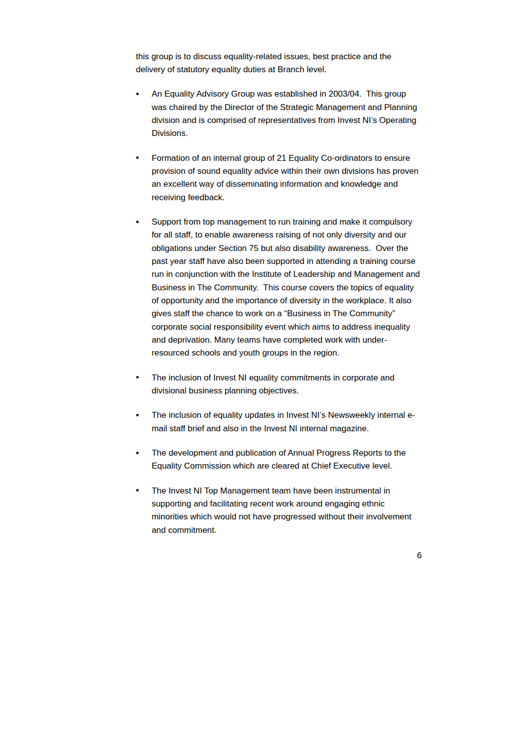this group is to discuss equality-related issues, best practice and the delivery of statutory equality duties at Branch level.
An Equality Advisory Group was established in 2003/04. This group was chaired by the Director of the Strategic Management and Planning division and is comprised of representatives from Invest NI’s Operating Divisions.
Formation of an internal group of 21 Equality Co-ordinators to ensure provision of sound equality advice within their own divisions has proven an excellent way of disseminating information and knowledge and receiving feedback.
Support from top management to run training and make it compulsory for all staff, to enable awareness raising of not only diversity and our obligations under Section 75 but also disability awareness. Over the past year staff have also been supported in attending a training course run in conjunction with the Institute of Leadership and Management and Business in The Community. This course covers the topics of equality of opportunity and the importance of diversity in the workplace. It also gives staff the chance to work on a “Business in The Community” corporate social responsibility event which aims to address inequality and deprivation. Many teams have completed work with under-resourced schools and youth groups in the region.
The inclusion of Invest NI equality commitments in corporate and divisional business planning objectives.
The inclusion of equality updates in Invest NI’s Newsweekly internal e-mail staff brief and also in the Invest NI internal magazine.
The development and publication of Annual Progress Reports to the Equality Commission which are cleared at Chief Executive level.
The Invest NI Top Management team have been instrumental in supporting and facilitating recent work around engaging ethnic minorities which would not have progressed without their involvement and commitment.
6